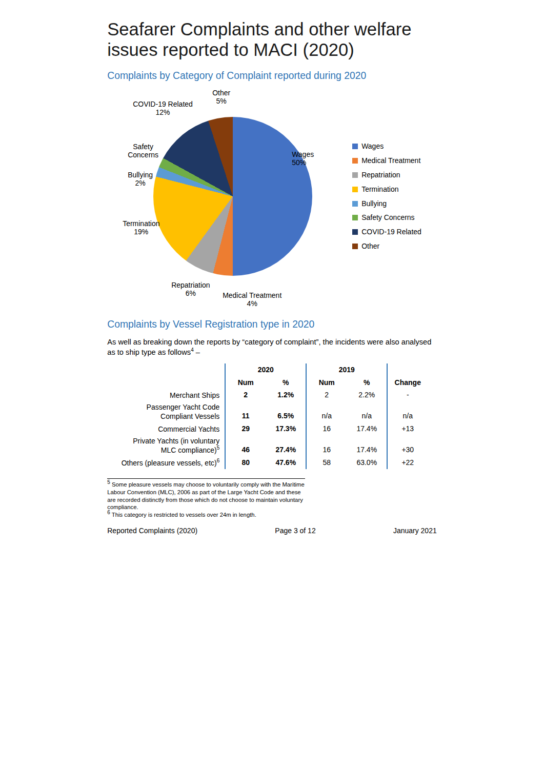Seafarer Complaints and other welfare issues reported to MACI (2020)
Complaints by Category of Complaint reported during 2020
Wages
50%
Other
5%
COVID-19 Related
12%
Safety
Concerns
Bullying
2%
Termination
19%
Repatriation
6%
Medical Treatment
4%
Wages
Medical Treatment
Repatriation
Termination
Bullying
Safety Concerns
COVID-19 Related
Other
Complaints by Vessel Registration type in 2020
As well as breaking down the reports by “category of complaint”, the incidents were also analysed as to ship type as follows4 –
| | 2020 | 2019 | Change |
| | Num | % | Num | % |
| Merchant Ships | 2 | 1.2% | 2 | 2.2% | - |
| Passenger Yacht Code Compliant Vessels | 11 | 6.5% | n/a | n/a | n/a |
| Commercial Yachts | 29 | 17.3% | 16 | 17.4% | +13 |
| Private Yachts (in voluntary MLC compliance) 5 | 46 | 27.4% | 16 | 17.4% | +30 |
| Others (pleasure vessels, etc) 6 | 80 | 47.6% | 58 | 63.0% | +22 |
5 Some pleasure vessels may choose to voluntarily comply with the Maritime Labour Convention (MLC), 2006 as part of the Large Yacht Code and these are recorded distinctly from those which do not choose to maintain voluntary compliance.
6 This category is restricted to vessels over 24m in length.
Reported Complaints (2020) Page 3 of 12 January 2021